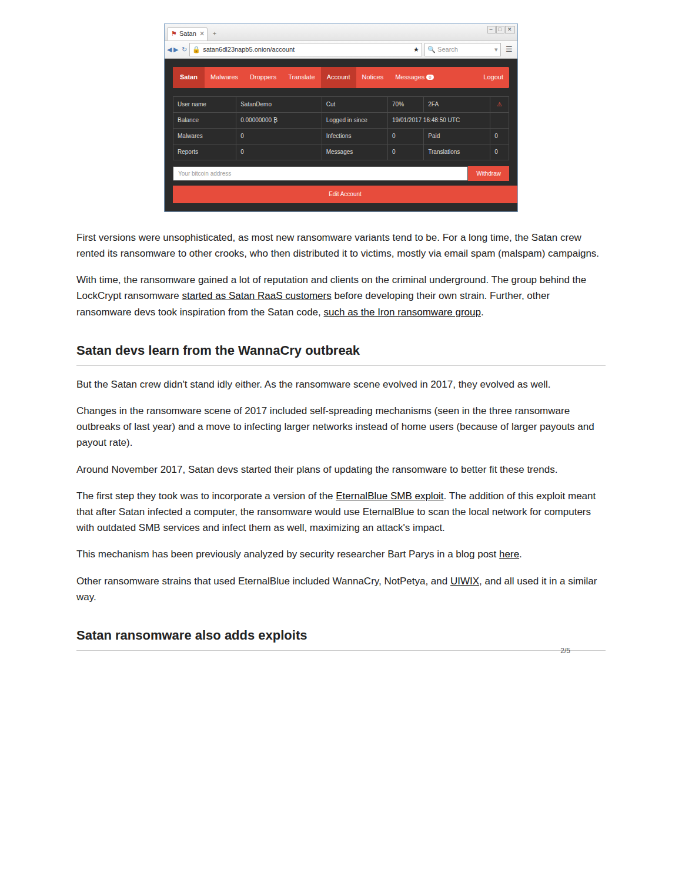–□✕
⚑Satan✕
+
◀ ▶ ↻
🔒 satan6dl23napb5.onion/account ★
🔍 Search▾
☰
Satan Malwares Droppers Translate Account Notices Messages0 Logout
| User name | SatanDemo | Cut | 70% | 2FA | ⚠ |
| Balance | 0.00000000 ₿ | Logged in since | 19/01/2017 16:48:50 UTC | |
| Malwares | 0 | Infections | 0 | Paid | 0 |
| Reports | 0 | Messages | 0 | Translations | 0 |
Withdraw
Edit Account
First versions were unsophisticated, as most new ransomware variants tend to be. For a long time, the Satan crew rented its ransomware to other crooks, who then distributed it to victims, mostly via email spam (malspam) campaigns.
With time, the ransomware gained a lot of reputation and clients on the criminal underground. The group behind the LockCrypt ransomware started as Satan RaaS customers before developing their own strain. Further, other ransomware devs took inspiration from the Satan code, such as the Iron ransomware group.
Satan devs learn from the WannaCry outbreak
But the Satan crew didn't stand idly either. As the ransomware scene evolved in 2017, they evolved as well.
Changes in the ransomware scene of 2017 included self-spreading mechanisms (seen in the three ransomware outbreaks of last year) and a move to infecting larger networks instead of home users (because of larger payouts and payout rate).
Around November 2017, Satan devs started their plans of updating the ransomware to better fit these trends.
The first step they took was to incorporate a version of the EternalBlue SMB exploit. The addition of this exploit meant that after Satan infected a computer, the ransomware would use EternalBlue to scan the local network for computers with outdated SMB services and infect them as well, maximizing an attack's impact.
This mechanism has been previously analyzed by security researcher Bart Parys in a blog post here.
Other ransomware strains that used EternalBlue included WannaCry, NotPetya, and UIWIX, and all used it in a similar way.
Satan ransomware also adds exploits
2/5